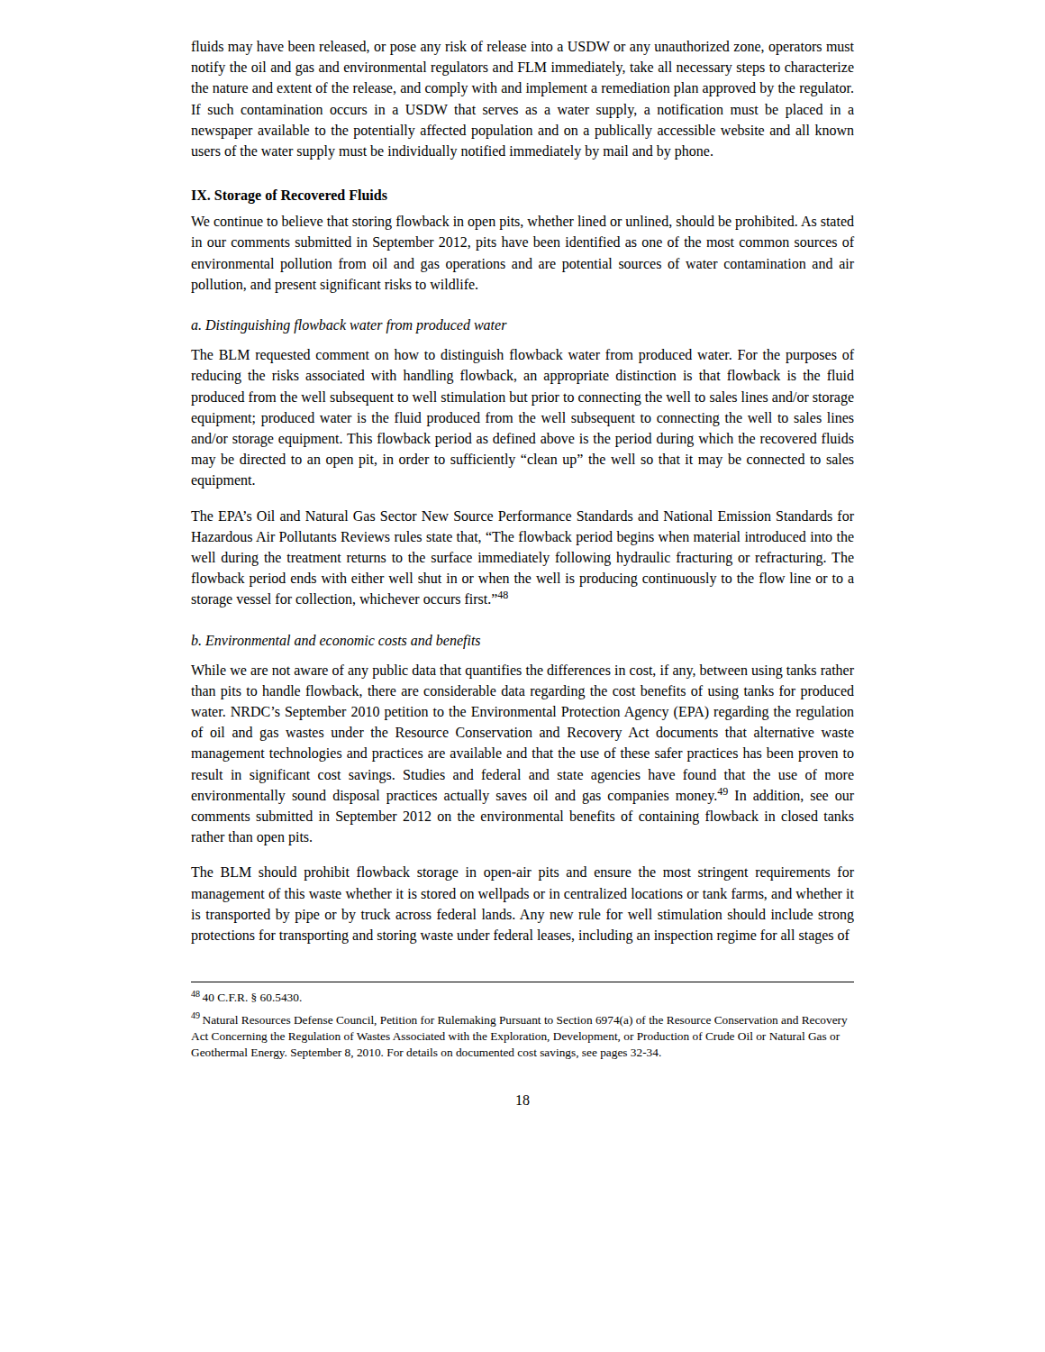fluids may have been released, or pose any risk of release into a USDW or any unauthorized zone, operators must notify the oil and gas and environmental regulators and FLM immediately, take all necessary steps to characterize the nature and extent of the release, and comply with and implement a remediation plan approved by the regulator. If such contamination occurs in a USDW that serves as a water supply, a notification must be placed in a newspaper available to the potentially affected population and on a publically accessible website and all known users of the water supply must be individually notified immediately by mail and by phone.
IX. Storage of Recovered Fluids
We continue to believe that storing flowback in open pits, whether lined or unlined, should be prohibited. As stated in our comments submitted in September 2012, pits have been identified as one of the most common sources of environmental pollution from oil and gas operations and are potential sources of water contamination and air pollution, and present significant risks to wildlife.
a. Distinguishing flowback water from produced water
The BLM requested comment on how to distinguish flowback water from produced water. For the purposes of reducing the risks associated with handling flowback, an appropriate distinction is that flowback is the fluid produced from the well subsequent to well stimulation but prior to connecting the well to sales lines and/or storage equipment; produced water is the fluid produced from the well subsequent to connecting the well to sales lines and/or storage equipment. This flowback period as defined above is the period during which the recovered fluids may be directed to an open pit, in order to sufficiently “clean up” the well so that it may be connected to sales equipment.
The EPA’s Oil and Natural Gas Sector New Source Performance Standards and National Emission Standards for Hazardous Air Pollutants Reviews rules state that, “The flowback period begins when material introduced into the well during the treatment returns to the surface immediately following hydraulic fracturing or refracturing. The flowback period ends with either well shut in or when the well is producing continuously to the flow line or to a storage vessel for collection, whichever occurs first.”48
b. Environmental and economic costs and benefits
While we are not aware of any public data that quantifies the differences in cost, if any, between using tanks rather than pits to handle flowback, there are considerable data regarding the cost benefits of using tanks for produced water. NRDC’s September 2010 petition to the Environmental Protection Agency (EPA) regarding the regulation of oil and gas wastes under the Resource Conservation and Recovery Act documents that alternative waste management technologies and practices are available and that the use of these safer practices has been proven to result in significant cost savings. Studies and federal and state agencies have found that the use of more environmentally sound disposal practices actually saves oil and gas companies money.49 In addition, see our comments submitted in September 2012 on the environmental benefits of containing flowback in closed tanks rather than open pits.
The BLM should prohibit flowback storage in open-air pits and ensure the most stringent requirements for management of this waste whether it is stored on wellpads or in centralized locations or tank farms, and whether it is transported by pipe or by truck across federal lands. Any new rule for well stimulation should include strong protections for transporting and storing waste under federal leases, including an inspection regime for all stages of
4840 C.F.R. § 60.5430.
49Natural Resources Defense Council, Petition for Rulemaking Pursuant to Section 6974(a) of the Resource Conservation and Recovery Act Concerning the Regulation of Wastes Associated with the Exploration, Development, or Production of Crude Oil or Natural Gas or Geothermal Energy. September 8, 2010. For details on documented cost savings, see pages 32-34.
18